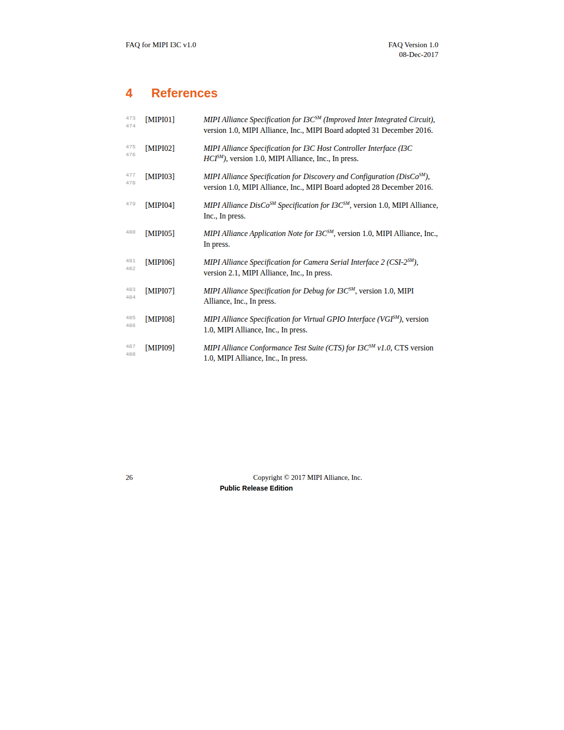FAQ for MIPI I3C v1.0
FAQ Version 1.0
08-Dec-2017
4 References
| 473 474 | [MIPI01] | MIPI Alliance Specification for I3C SM (Improved Inter Integrated Circuit) , version 1.0, MIPI Alliance, Inc., MIPI Board adopted 31 December 2016. |
| 475 476 | [MIPI02] | MIPI Alliance Specification for I3C Host Controller Interface (I3C HCI SM ) , version 1.0, MIPI Alliance, Inc., In press. |
| 477 478 | [MIPI03] | MIPI Alliance Specification for Discovery and Configuration (DisCo SM ) , version 1.0, MIPI Alliance, Inc., MIPI Board adopted 28 December 2016. |
| 479 | [MIPI04] | MIPI Alliance DisCo SM Specification for I3C SM , version 1.0, MIPI Alliance, Inc., In press. |
| 480 | [MIPI05] | MIPI Alliance Application Note for I3C SM , version 1.0, MIPI Alliance, Inc., In press. |
| 481 482 | [MIPI06] | MIPI Alliance Specification for Camera Serial Interface 2 (CSI-2 SM ) , version 2.1, MIPI Alliance, Inc., In press. |
| 483 484 | [MIPI07] | MIPI Alliance Specification for Debug for I3C SM , version 1.0, MIPI Alliance, Inc., In press. |
| 485 486 | [MIPI08] | MIPI Alliance Specification for Virtual GPIO Interface (VGI SM ) , version 1.0, MIPI Alliance, Inc., In press. |
| 487 488 | [MIPI09] | MIPI Alliance Conformance Test Suite (CTS) for I3C SM v1.0 , CTS version 1.0, MIPI Alliance, Inc., In press. |
26
Copyright © 2017 MIPI Alliance, Inc.
Public Release Edition